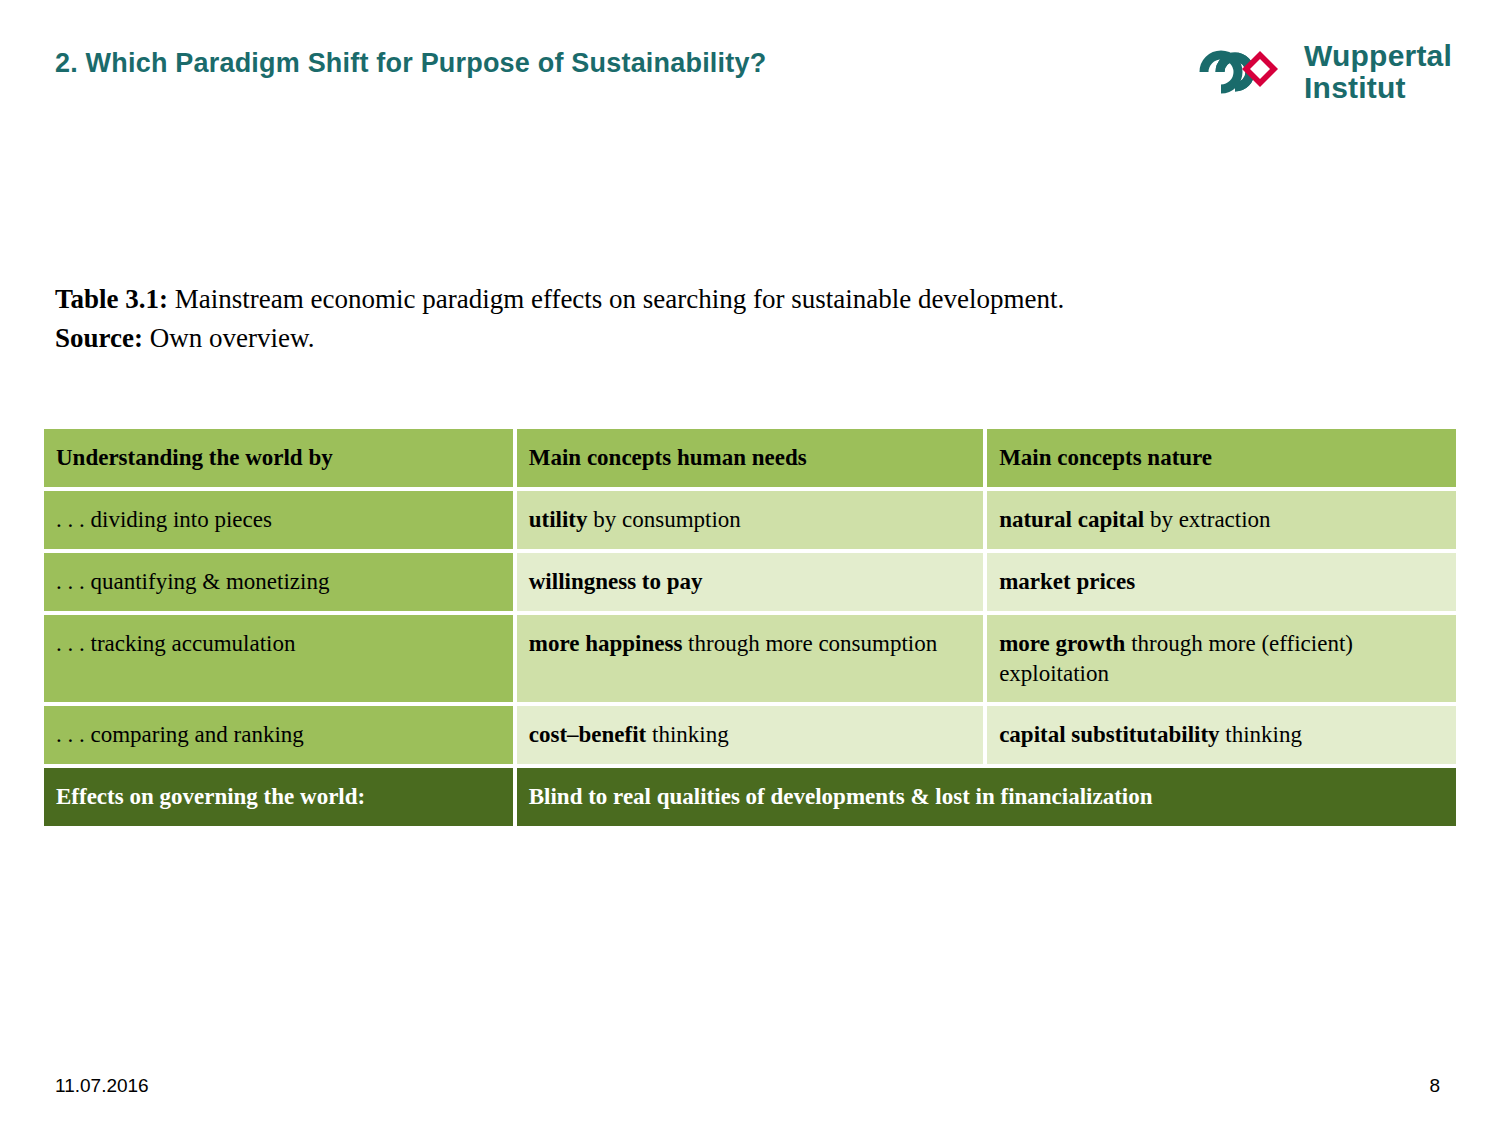2. Which Paradigm Shift for Purpose of Sustainability?
Wuppertal
Institut
Table 3.1: Mainstream economic paradigm effects on searching for sustainable development.
Source: Own overview.
| Understanding the world by | Main concepts human needs | Main concepts nature |
| . . . dividing into pieces | utility by consumption | natural capital by extraction |
| . . . quantifying & monetizing | willingness to pay | market prices |
| . . . tracking accumulation | more happiness through more consumption | more growth through more (efficient) exploitation |
| . . . comparing and ranking | cost–benefit thinking | capital substitutability thinking |
| Effects on governing the world: | Blind to real qualities of developments & lost in financialization |
11.07.2016
8